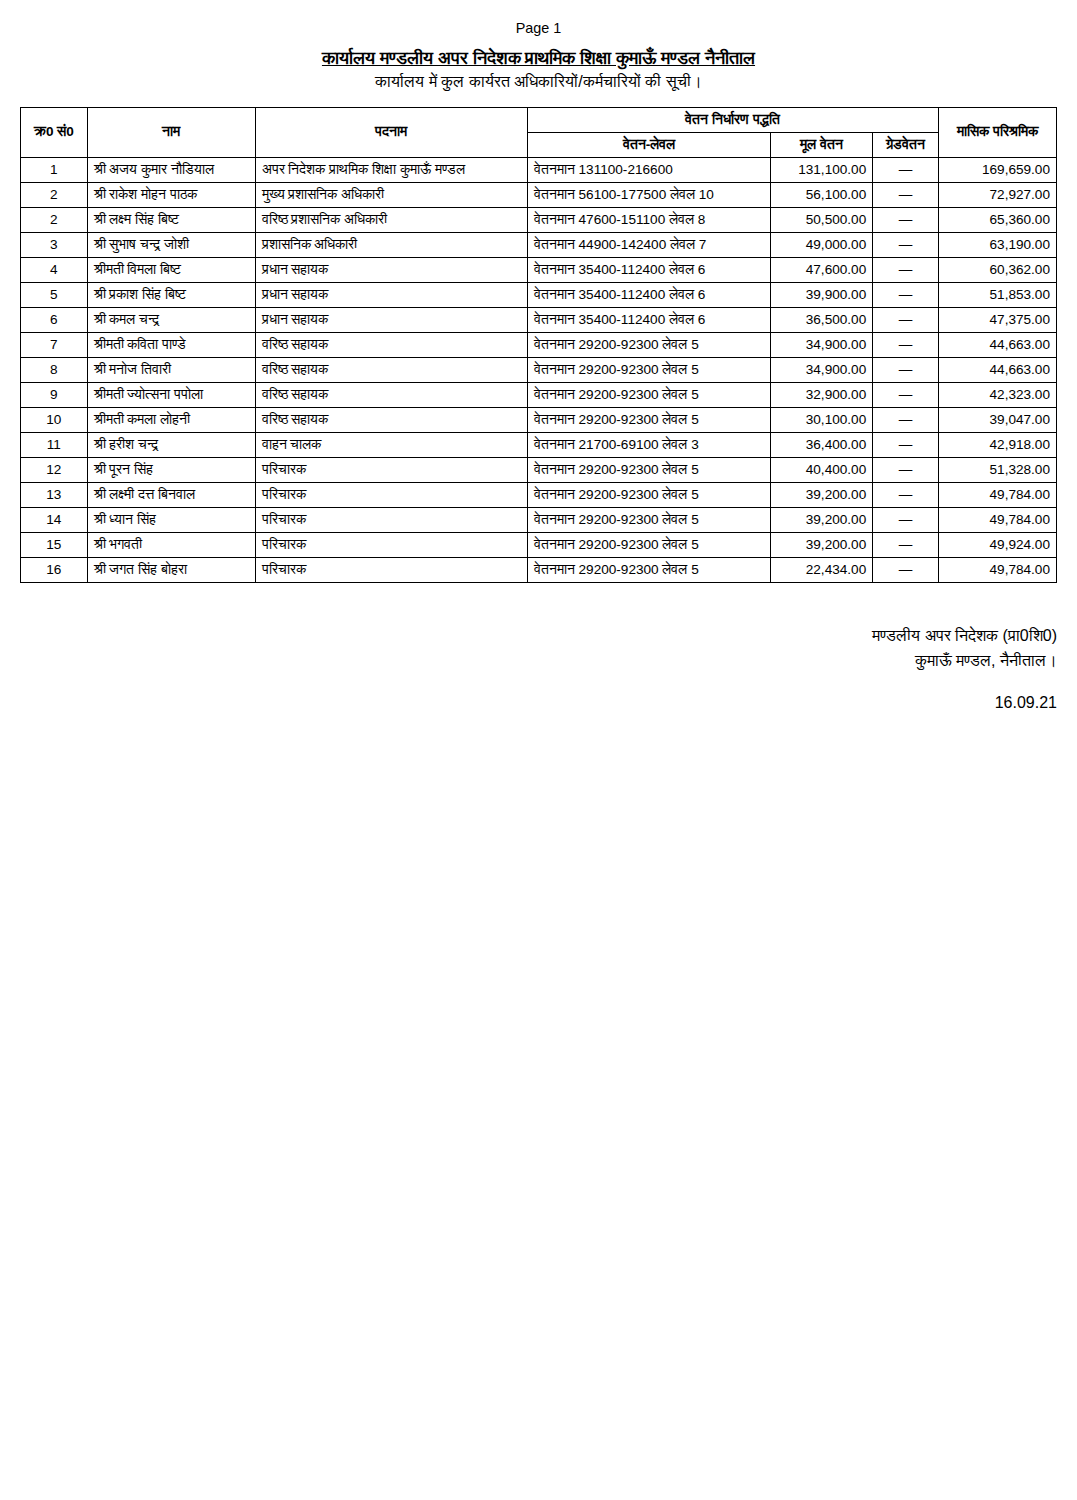Page 1
कार्यालय मण्डलीय अपर निदेशक प्राथमिक शिक्षा कुमाऊँ मण्डल नैनीताल
कार्यालय में कुल कार्यरत अधिकारियों/कर्मचारियों की सूची।
| क्र0 सं0 | नाम | पदनाम | वेतन निर्धारण पद्धति | मासिक परिश्रमिक |
| --- | --- | --- | --- | --- |
| वेतन-लेवल | मूल वेतन | ग्रेडवेतन |
| 1 | श्री अजय कुमार नौडियाल | अपर निदेशक प्राथमिक शिक्षा कुमाऊँ मण्डल | वेतनमान 131100-216600 | 131,100.00 | — | 169,659.00 |
| 2 | श्री राकेश मोहन पाठक | मुख्य प्रशासनिक अधिकारी | वेतनमान 56100-177500 लेवल 10 | 56,100.00 | — | 72,927.00 |
| 2 | श्री लक्ष्म सिंह बिष्ट | वरिष्ठ प्रशासनिक अधिकारी | वेतनमान 47600-151100 लेवल 8 | 50,500.00 | — | 65,360.00 |
| 3 | श्री सुभाष चन्द्र जोशी | प्रशासनिक अधिकारी | वेतनमान 44900-142400 लेवल 7 | 49,000.00 | — | 63,190.00 |
| 4 | श्रीमती विमला बिष्ट | प्रधान सहायक | वेतनमान 35400-112400 लेवल 6 | 47,600.00 | — | 60,362.00 |
| 5 | श्री प्रकाश सिंह बिष्ट | प्रधान सहायक | वेतनमान 35400-112400 लेवल 6 | 39,900.00 | — | 51,853.00 |
| 6 | श्री कमल चन्द्र | प्रधान सहायक | वेतनमान 35400-112400 लेवल 6 | 36,500.00 | — | 47,375.00 |
| 7 | श्रीमती कविता पाण्डे | वरिष्ठ सहायक | वेतनमान 29200-92300 लेवल 5 | 34,900.00 | — | 44,663.00 |
| 8 | श्री मनोज तिवारी | वरिष्ठ सहायक | वेतनमान 29200-92300 लेवल 5 | 34,900.00 | — | 44,663.00 |
| 9 | श्रीमती ज्योत्सना पपोला | वरिष्ठ सहायक | वेतनमान 29200-92300 लेवल 5 | 32,900.00 | — | 42,323.00 |
| 10 | श्रीमती कमला लोहनी | वरिष्ठ सहायक | वेतनमान 29200-92300 लेवल 5 | 30,100.00 | — | 39,047.00 |
| 11 | श्री हरीश चन्द्र | वाहन चालक | वेतनमान 21700-69100 लेवल 3 | 36,400.00 | — | 42,918.00 |
| 12 | श्री पूरन सिंह | परिचारक | वेतनमान 29200-92300 लेवल 5 | 40,400.00 | — | 51,328.00 |
| 13 | श्री लक्ष्मी दत्त बिनवाल | परिचारक | वेतनमान 29200-92300 लेवल 5 | 39,200.00 | — | 49,784.00 |
| 14 | श्री ध्यान सिंह | परिचारक | वेतनमान 29200-92300 लेवल 5 | 39,200.00 | — | 49,784.00 |
| 15 | श्री भगवती | परिचारक | वेतनमान 29200-92300 लेवल 5 | 39,200.00 | — | 49,924.00 |
| 16 | श्री जगत सिंह बोहरा | परिचारक | वेतनमान 29200-92300 लेवल 5 | 22,434.00 | — | 49,784.00 |
मण्डलीय अपर निदेशक (प्रा0शि0)
कुमाऊँ मण्डल, नैनीताल।
16.09.21